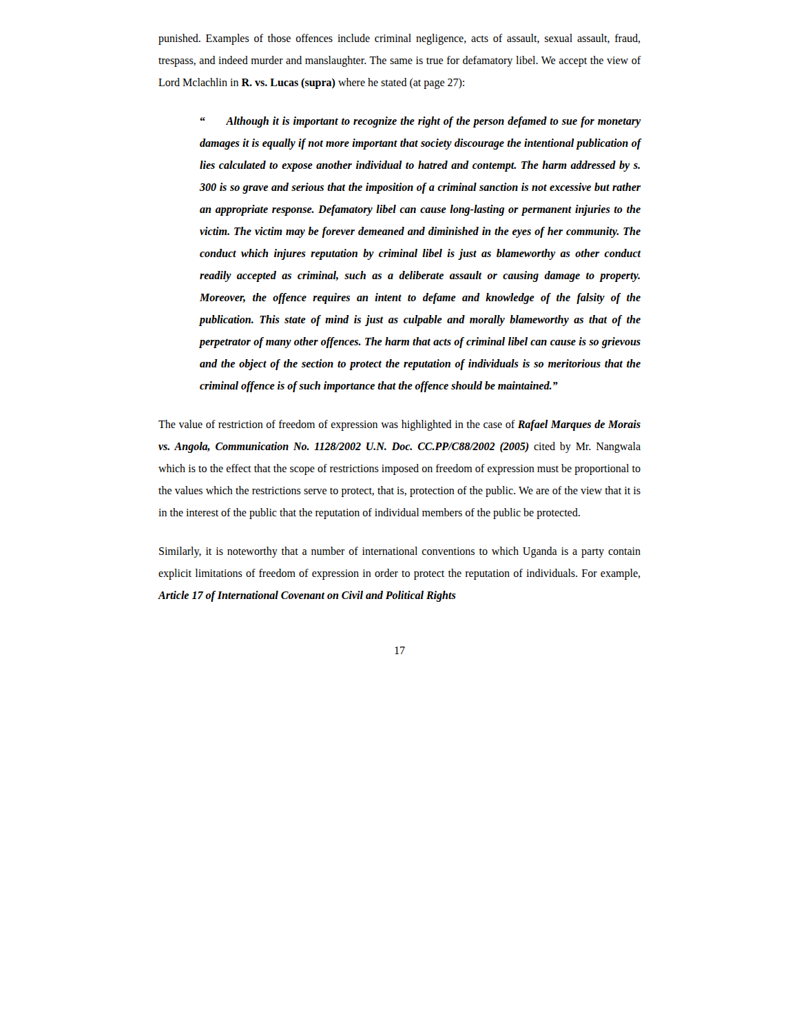punished. Examples of those offences include criminal negligence, acts of assault, sexual assault, fraud, trespass, and indeed murder and manslaughter. The same is true for defamatory libel. We accept the view of Lord Mclachlin in R. vs. Lucas (supra) where he stated (at page 27):
“ Although it is important to recognize the right of the person defamed to sue for monetary damages it is equally if not more important that society discourage the intentional publication of lies calculated to expose another individual to hatred and contempt. The harm addressed by s. 300 is so grave and serious that the imposition of a criminal sanction is not excessive but rather an appropriate response. Defamatory libel can cause long-lasting or permanent injuries to the victim. The victim may be forever demeaned and diminished in the eyes of her community. The conduct which injures reputation by criminal libel is just as blameworthy as other conduct readily accepted as criminal, such as a deliberate assault or causing damage to property. Moreover, the offence requires an intent to defame and knowledge of the falsity of the publication. This state of mind is just as culpable and morally blameworthy as that of the perpetrator of many other offences. The harm that acts of criminal libel can cause is so grievous and the object of the section to protect the reputation of individuals is so meritorious that the criminal offence is of such importance that the offence should be maintained.”
The value of restriction of freedom of expression was highlighted in the case of Rafael Marques de Morais vs. Angola, Communication No. 1128/2002 U.N. Doc. CC.PP/C88/2002 (2005) cited by Mr. Nangwala which is to the effect that the scope of restrictions imposed on freedom of expression must be proportional to the values which the restrictions serve to protect, that is, protection of the public. We are of the view that it is in the interest of the public that the reputation of individual members of the public be protected.
Similarly, it is noteworthy that a number of international conventions to which Uganda is a party contain explicit limitations of freedom of expression in order to protect the reputation of individuals. For example, Article 17 of International Covenant on Civil and Political Rights
17